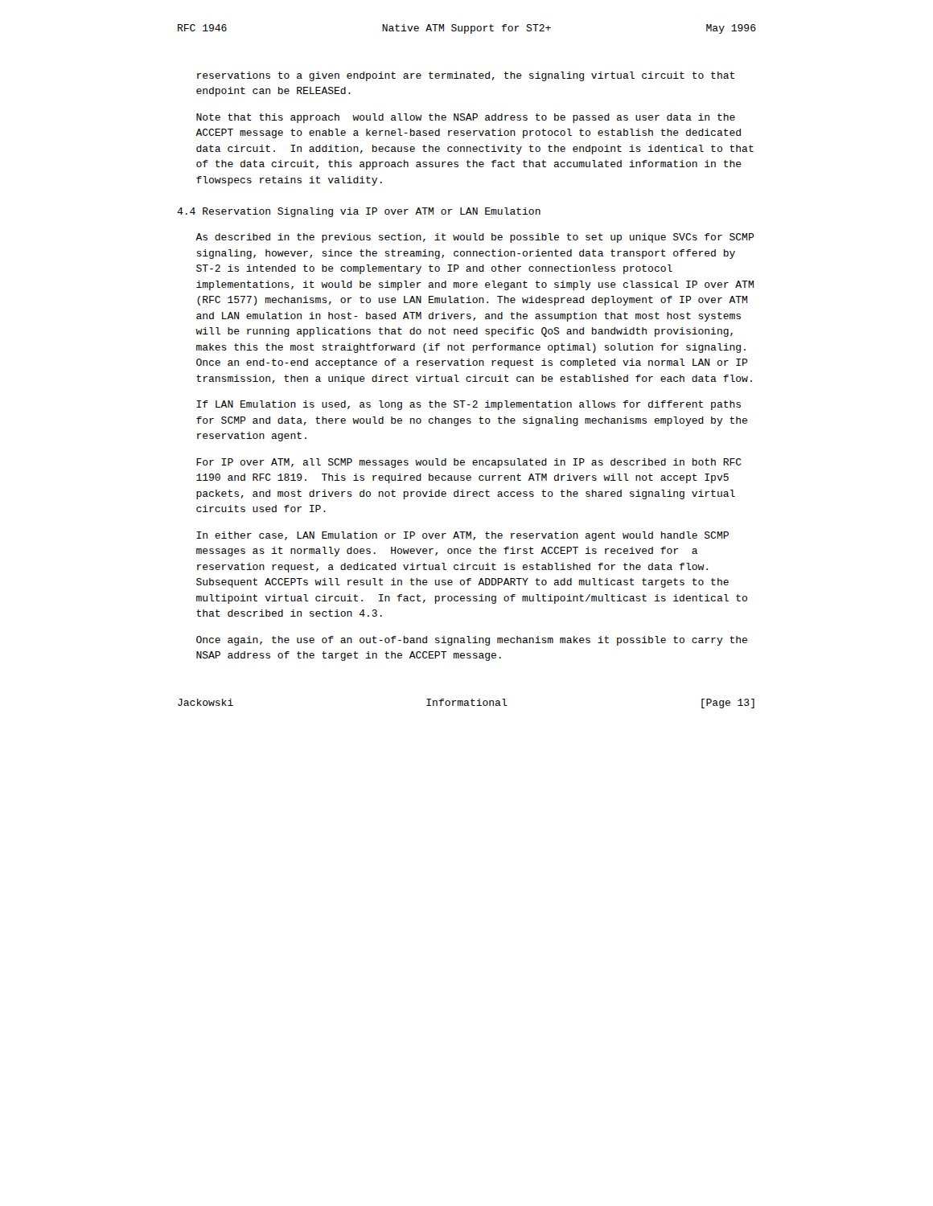RFC 1946 Native ATM Support for ST2+ May 1996
reservations to a given endpoint are terminated, the signaling virtual circuit to that endpoint can be RELEASEd.
Note that this approach would allow the NSAP address to be passed as user data in the ACCEPT message to enable a kernel-based reservation protocol to establish the dedicated data circuit. In addition, because the connectivity to the endpoint is identical to that of the data circuit, this approach assures the fact that accumulated information in the flowspecs retains it validity.
4.4 Reservation Signaling via IP over ATM or LAN Emulation
As described in the previous section, it would be possible to set up unique SVCs for SCMP signaling, however, since the streaming, connection-oriented data transport offered by ST-2 is intended to be complementary to IP and other connectionless protocol implementations, it would be simpler and more elegant to simply use classical IP over ATM (RFC 1577) mechanisms, or to use LAN Emulation. The widespread deployment of IP over ATM and LAN emulation in host- based ATM drivers, and the assumption that most host systems will be running applications that do not need specific QoS and bandwidth provisioning, makes this the most straightforward (if not performance optimal) solution for signaling. Once an end-to-end acceptance of a reservation request is completed via normal LAN or IP transmission, then a unique direct virtual circuit can be established for each data flow.
If LAN Emulation is used, as long as the ST-2 implementation allows for different paths for SCMP and data, there would be no changes to the signaling mechanisms employed by the reservation agent.
For IP over ATM, all SCMP messages would be encapsulated in IP as described in both RFC 1190 and RFC 1819. This is required because current ATM drivers will not accept Ipv5 packets, and most drivers do not provide direct access to the shared signaling virtual circuits used for IP.
In either case, LAN Emulation or IP over ATM, the reservation agent would handle SCMP messages as it normally does. However, once the first ACCEPT is received for a reservation request, a dedicated virtual circuit is established for the data flow. Subsequent ACCEPTs will result in the use of ADDPARTY to add multicast targets to the multipoint virtual circuit. In fact, processing of multipoint/multicast is identical to that described in section 4.3.
Once again, the use of an out-of-band signaling mechanism makes it possible to carry the NSAP address of the target in the ACCEPT message.
Jackowski Informational [Page 13]